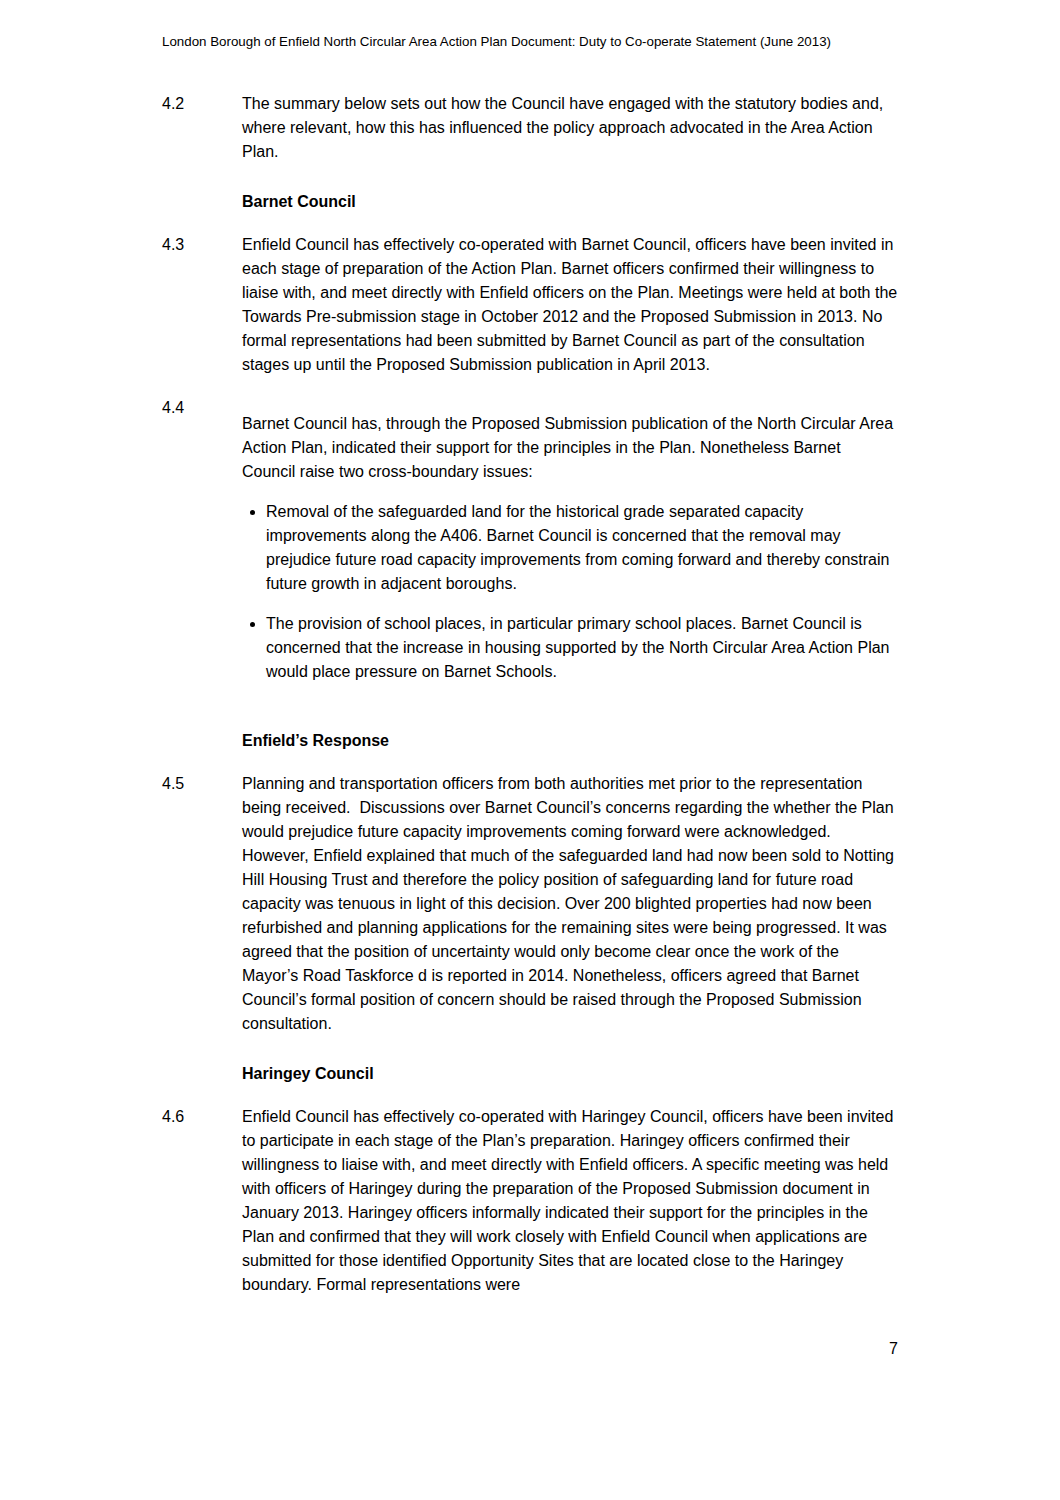London Borough of Enfield North Circular Area Action Plan Document: Duty to Co-operate Statement (June 2013)
4.2
The summary below sets out how the Council have engaged with the statutory bodies and, where relevant, how this has influenced the policy approach advocated in the Area Action Plan.
Barnet Council
4.3
Enfield Council has effectively co-operated with Barnet Council, officers have been invited in each stage of preparation of the Action Plan. Barnet officers confirmed their willingness to liaise with, and meet directly with Enfield officers on the Plan. Meetings were held at both the Towards Pre-submission stage in October 2012 and the Proposed Submission in 2013. No formal representations had been submitted by Barnet Council as part of the consultation stages up until the Proposed Submission publication in April 2013.
4.4
Barnet Council has, through the Proposed Submission publication of the North Circular Area Action Plan, indicated their support for the principles in the Plan. Nonetheless Barnet Council raise two cross-boundary issues:
Removal of the safeguarded land for the historical grade separated capacity improvements along the A406. Barnet Council is concerned that the removal may prejudice future road capacity improvements from coming forward and thereby constrain future growth in adjacent boroughs.
The provision of school places, in particular primary school places. Barnet Council is concerned that the increase in housing supported by the North Circular Area Action Plan would place pressure on Barnet Schools.
Enfield’s Response
4.5
Planning and transportation officers from both authorities met prior to the representation being received. Discussions over Barnet Council’s concerns regarding the whether the Plan would prejudice future capacity improvements coming forward were acknowledged. However, Enfield explained that much of the safeguarded land had now been sold to Notting Hill Housing Trust and therefore the policy position of safeguarding land for future road capacity was tenuous in light of this decision. Over 200 blighted properties had now been refurbished and planning applications for the remaining sites were being progressed. It was agreed that the position of uncertainty would only become clear once the work of the Mayor’s Road Taskforce d is reported in 2014. Nonetheless, officers agreed that Barnet Council’s formal position of concern should be raised through the Proposed Submission consultation.
Haringey Council
4.6
Enfield Council has effectively co-operated with Haringey Council, officers have been invited to participate in each stage of the Plan’s preparation. Haringey officers confirmed their willingness to liaise with, and meet directly with Enfield officers. A specific meeting was held with officers of Haringey during the preparation of the Proposed Submission document in January 2013. Haringey officers informally indicated their support for the principles in the Plan and confirmed that they will work closely with Enfield Council when applications are submitted for those identified Opportunity Sites that are located close to the Haringey boundary. Formal representations were
7